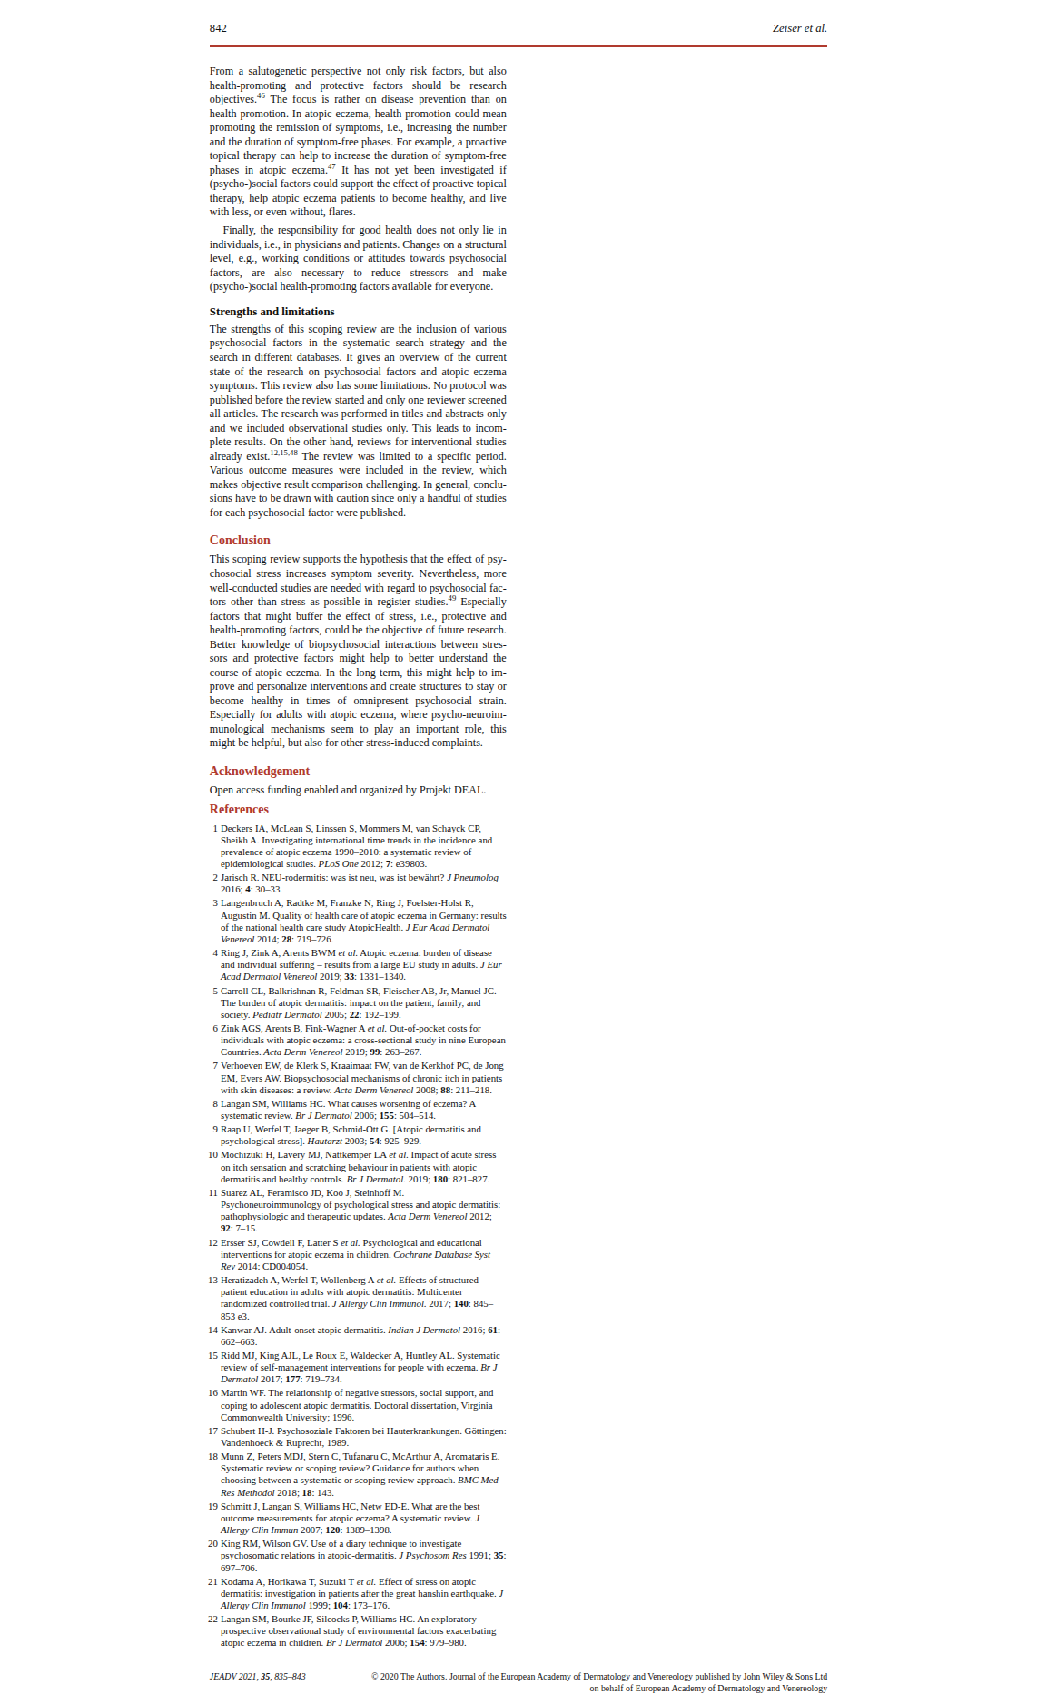842
Zeiser et al.
From a salutogenetic perspective not only risk factors, but also health-promoting and protective factors should be research objectives.46 The focus is rather on disease prevention than on health promotion. In atopic eczema, health promotion could mean promoting the remission of symptoms, i.e., increasing the number and the duration of symptom-free phases. For example, a proactive topical therapy can help to increase the duration of symptom-free phases in atopic eczema.47 It has not yet been investigated if (psycho-)social factors could support the effect of proactive topical therapy, help atopic eczema patients to become healthy, and live with less, or even without, flares.
Finally, the responsibility for good health does not only lie in individuals, i.e., in physicians and patients. Changes on a structural level, e.g., working conditions or attitudes towards psychosocial factors, are also necessary to reduce stressors and make (psycho-)social health-promoting factors available for everyone.
Strengths and limitations
The strengths of this scoping review are the inclusion of various psychosocial factors in the systematic search strategy and the search in different databases. It gives an overview of the current state of the research on psychosocial factors and atopic eczema symptoms. This review also has some limitations. No protocol was published before the review started and only one reviewer screened all articles. The research was performed in titles and abstracts only and we included observational studies only. This leads to incomplete results. On the other hand, reviews for interventional studies already exist.12,15,48 The review was limited to a specific period. Various outcome measures were included in the review, which makes objective result comparison challenging. In general, conclusions have to be drawn with caution since only a handful of studies for each psychosocial factor were published.
Conclusion
This scoping review supports the hypothesis that the effect of psychosocial stress increases symptom severity. Nevertheless, more well-conducted studies are needed with regard to psychosocial factors other than stress as possible in register studies.49 Especially factors that might buffer the effect of stress, i.e., protective and health-promoting factors, could be the objective of future research. Better knowledge of biopsychosocial interactions between stressors and protective factors might help to better understand the course of atopic eczema. In the long term, this might help to improve and personalize interventions and create structures to stay or become healthy in times of omnipresent psychosocial strain. Especially for adults with atopic eczema, where psycho-neuroimmunological mechanisms seem to play an important role, this might be helpful, but also for other stress-induced complaints.
Acknowledgement
Open access funding enabled and organized by Projekt DEAL.
References
1 Deckers IA, McLean S, Linssen S, Mommers M, van Schayck CP, Sheikh A. Investigating international time trends in the incidence and prevalence of atopic eczema 1990–2010: a systematic review of epidemiological studies. PLoS One 2012; 7: e39803.
2 Jarisch R. NEU-rodermitis: was ist neu, was ist bewährt? J Pneumolog 2016; 4: 30–33.
3 Langenbruch A, Radtke M, Franzke N, Ring J, Foelster-Holst R, Augustin M. Quality of health care of atopic eczema in Germany: results of the national health care study AtopicHealth. J Eur Acad Dermatol Venereol 2014; 28: 719–726.
4 Ring J, Zink A, Arents BWM et al. Atopic eczema: burden of disease and individual suffering – results from a large EU study in adults. J Eur Acad Dermatol Venereol 2019; 33: 1331–1340.
5 Carroll CL, Balkrishnan R, Feldman SR, Fleischer AB, Jr, Manuel JC. The burden of atopic dermatitis: impact on the patient, family, and society. Pediatr Dermatol 2005; 22: 192–199.
6 Zink AGS, Arents B, Fink-Wagner A et al. Out-of-pocket costs for individuals with atopic eczema: a cross-sectional study in nine European Countries. Acta Derm Venereol 2019; 99: 263–267.
7 Verhoeven EW, de Klerk S, Kraaimaat FW, van de Kerkhof PC, de Jong EM, Evers AW. Biopsychosocial mechanisms of chronic itch in patients with skin diseases: a review. Acta Derm Venereol 2008; 88: 211–218.
8 Langan SM, Williams HC. What causes worsening of eczema? A systematic review. Br J Dermatol 2006; 155: 504–514.
9 Raap U, Werfel T, Jaeger B, Schmid-Ott G. [Atopic dermatitis and psychological stress]. Hautarzt 2003; 54: 925–929.
10 Mochizuki H, Lavery MJ, Nattkemper LA et al. Impact of acute stress on itch sensation and scratching behaviour in patients with atopic dermatitis and healthy controls. Br J Dermatol. 2019; 180: 821–827.
11 Suarez AL, Feramisco JD, Koo J, Steinhoff M. Psychoneuroimmunology of psychological stress and atopic dermatitis: pathophysiologic and therapeutic updates. Acta Derm Venereol 2012; 92: 7–15.
12 Ersser SJ, Cowdell F, Latter S et al. Psychological and educational interventions for atopic eczema in children. Cochrane Database Syst Rev 2014: CD004054.
13 Heratizadeh A, Werfel T, Wollenberg A et al. Effects of structured patient education in adults with atopic dermatitis: Multicenter randomized controlled trial. J Allergy Clin Immunol. 2017; 140: 845–853 e3.
14 Kanwar AJ. Adult-onset atopic dermatitis. Indian J Dermatol 2016; 61: 662–663.
15 Ridd MJ, King AJL, Le Roux E, Waldecker A, Huntley AL. Systematic review of self-management interventions for people with eczema. Br J Dermatol 2017; 177: 719–734.
16 Martin WF. The relationship of negative stressors, social support, and coping to adolescent atopic dermatitis. Doctoral dissertation, Virginia Commonwealth University; 1996.
17 Schubert H-J. Psychosoziale Faktoren bei Hauterkrankungen. Göttingen: Vandenhoeck & Ruprecht, 1989.
18 Munn Z, Peters MDJ, Stern C, Tufanaru C, McArthur A, Aromataris E. Systematic review or scoping review? Guidance for authors when choosing between a systematic or scoping review approach. BMC Med Res Methodol 2018; 18: 143.
19 Schmitt J, Langan S, Williams HC, Netw ED-E. What are the best outcome measurements for atopic eczema? A systematic review. J Allergy Clin Immun 2007; 120: 1389–1398.
20 King RM, Wilson GV. Use of a diary technique to investigate psychosomatic relations in atopic-dermatitis. J Psychosom Res 1991; 35: 697–706.
21 Kodama A, Horikawa T, Suzuki T et al. Effect of stress on atopic dermatitis: investigation in patients after the great hanshin earthquake. J Allergy Clin Immunol 1999; 104: 173–176.
22 Langan SM, Bourke JF, Silcocks P, Williams HC. An exploratory prospective observational study of environmental factors exacerbating atopic eczema in children. Br J Dermatol 2006; 154: 979–980.
JEADV 2021, 35, 835–843
© 2020 The Authors. Journal of the European Academy of Dermatology and Venereology published by John Wiley & Sons Ltd
on behalf of European Academy of Dermatology and Venereology